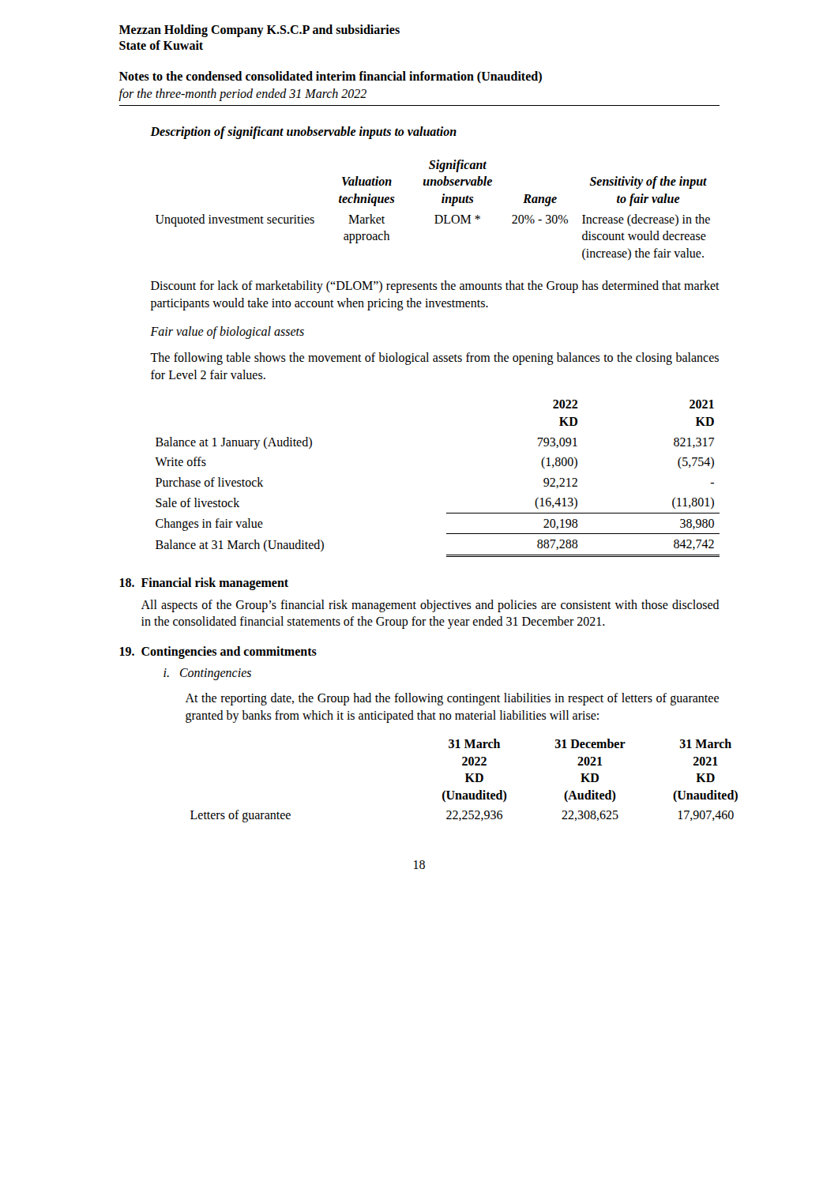Mezzan Holding Company K.S.C.P and subsidiaries
State of Kuwait
Notes to the condensed consolidated interim financial information (Unaudited)
for the three-month period ended 31 March 2022
Description of significant unobservable inputs to valuation
| | Valuation techniques | Significant unobservable inputs | Range | Sensitivity of the input to fair value |
| --- | --- | --- | --- | --- |
| Unquoted investment securities | Market approach | DLOM * | 20% - 30% | Increase (decrease) in the discount would decrease (increase) the fair value. |
Discount for lack of marketability (“DLOM”) represents the amounts that the Group has determined that market participants would take into account when pricing the investments.
Fair value of biological assets
The following table shows the movement of biological assets from the opening balances to the closing balances for Level 2 fair values.
| | 2022 KD | 2021 KD |
| --- | --- | --- |
| Balance at 1 January (Audited) | 793,091 | 821,317 |
| Write offs | (1,800) | (5,754) |
| Purchase of livestock | 92,212 | - |
| Sale of livestock | (16,413) | (11,801) |
| Changes in fair value | 20,198 | 38,980 |
| Balance at 31 March (Unaudited) | 887,288 | 842,742 |
18. Financial risk management
All aspects of the Group’s financial risk management objectives and policies are consistent with those disclosed in the consolidated financial statements of the Group for the year ended 31 December 2021.
19. Contingencies and commitments
i. Contingencies
At the reporting date, the Group had the following contingent liabilities in respect of letters of guarantee granted by banks from which it is anticipated that no material liabilities will arise:
| | 31 March 2022 KD (Unaudited) | 31 December 2021 KD (Audited) | 31 March 2021 KD (Unaudited) |
| --- | --- | --- | --- |
| Letters of guarantee | 22,252,936 | 22,308,625 | 17,907,460 |
18